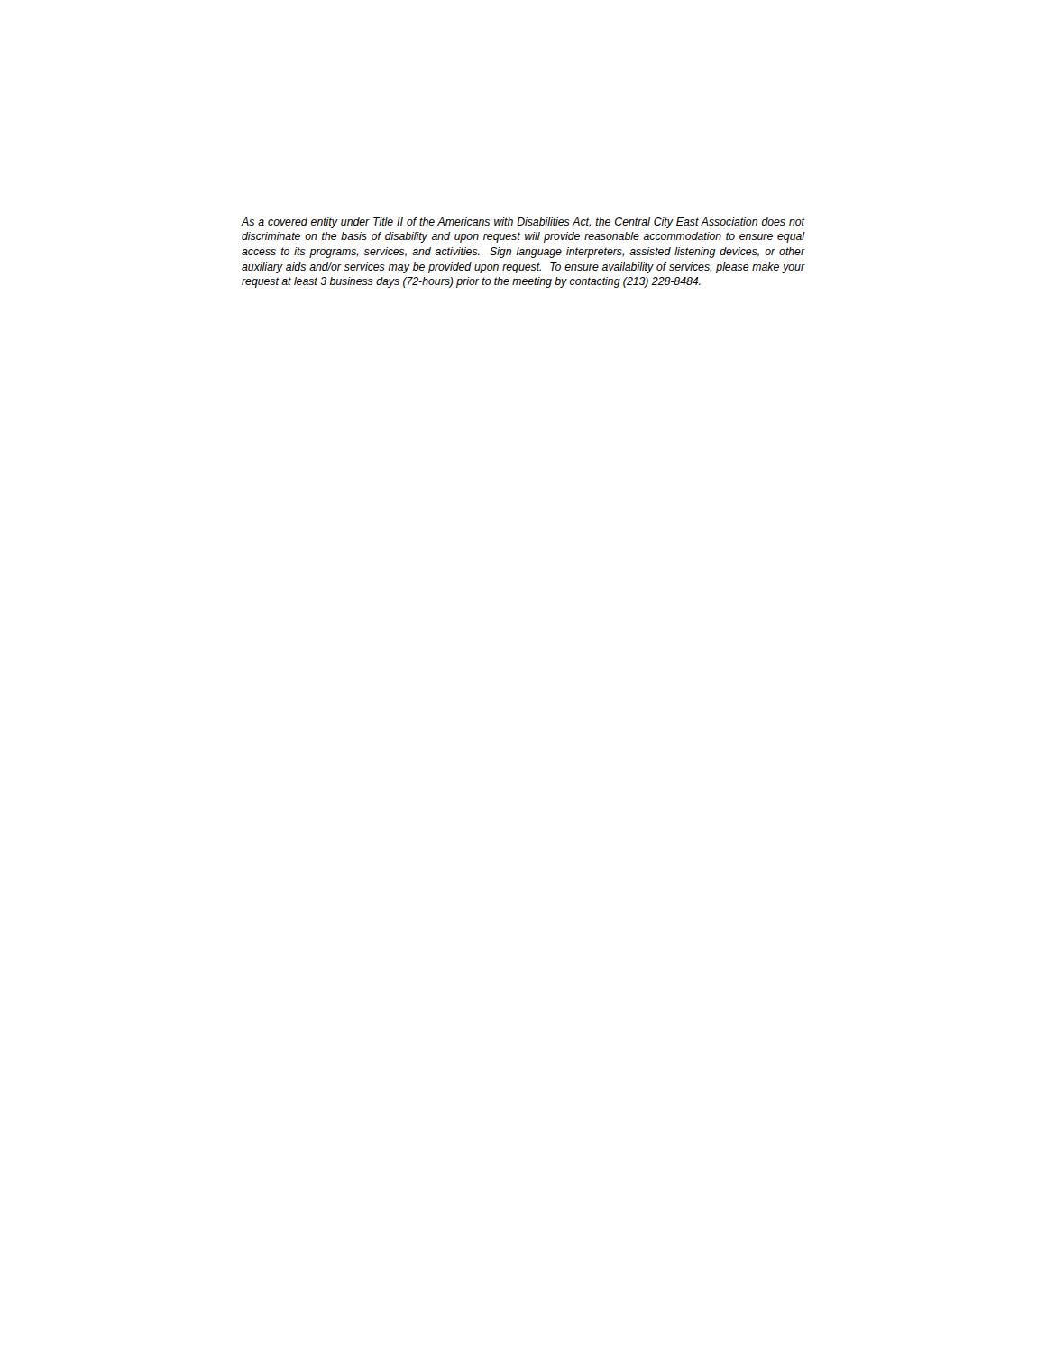As a covered entity under Title II of the Americans with Disabilities Act, the Central City East Association does not discriminate on the basis of disability and upon request will provide reasonable accommodation to ensure equal access to its programs, services, and activities. Sign language interpreters, assisted listening devices, or other auxiliary aids and/or services may be provided upon request. To ensure availability of services, please make your request at least 3 business days (72-hours) prior to the meeting by contacting (213) 228-8484.